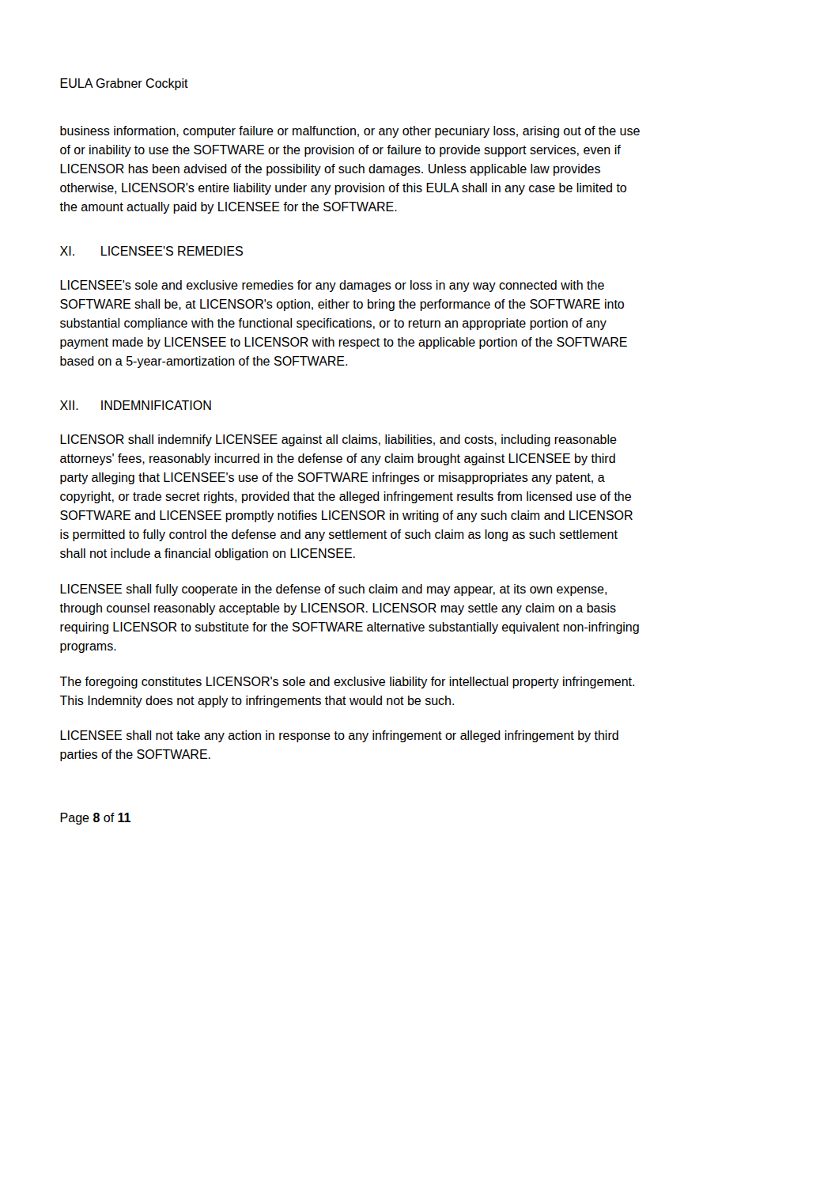EULA Grabner Cockpit
business information, computer failure or malfunction, or any other pecuniary loss, arising out of the use of or inability to use the SOFTWARE or the provision of or failure to provide support services, even if LICENSOR has been advised of the possibility of such damages. Unless applicable law provides otherwise, LICENSOR's entire liability under any provision of this EULA shall in any case be limited to the amount actually paid by LICENSEE for the SOFTWARE.
XI. LICENSEE'S REMEDIES
LICENSEE's sole and exclusive remedies for any damages or loss in any way connected with the SOFTWARE shall be, at LICENSOR's option, either to bring the performance of the SOFTWARE into substantial compliance with the functional specifications, or to return an appropriate portion of any payment made by LICENSEE to LICENSOR with respect to the applicable portion of the SOFTWARE based on a 5-year-amortization of the SOFTWARE.
XII. INDEMNIFICATION
LICENSOR shall indemnify LICENSEE against all claims, liabilities, and costs, including reasonable attorneys' fees, reasonably incurred in the defense of any claim brought against LICENSEE by third party alleging that LICENSEE's use of the SOFTWARE infringes or misappropriates any patent, a copyright, or trade secret rights, provided that the alleged infringement results from licensed use of the SOFTWARE and LICENSEE promptly notifies LICENSOR in writing of any such claim and LICENSOR is permitted to fully control the defense and any settlement of such claim as long as such settlement shall not include a financial obligation on LICENSEE.
LICENSEE shall fully cooperate in the defense of such claim and may appear, at its own expense, through counsel reasonably acceptable by LICENSOR. LICENSOR may settle any claim on a basis requiring LICENSOR to substitute for the SOFTWARE alternative substantially equivalent non-infringing programs.
The foregoing constitutes LICENSOR's sole and exclusive liability for intellectual property infringement. This Indemnity does not apply to infringements that would not be such.
LICENSEE shall not take any action in response to any infringement or alleged infringement by third parties of the SOFTWARE.
Page 8 of 11